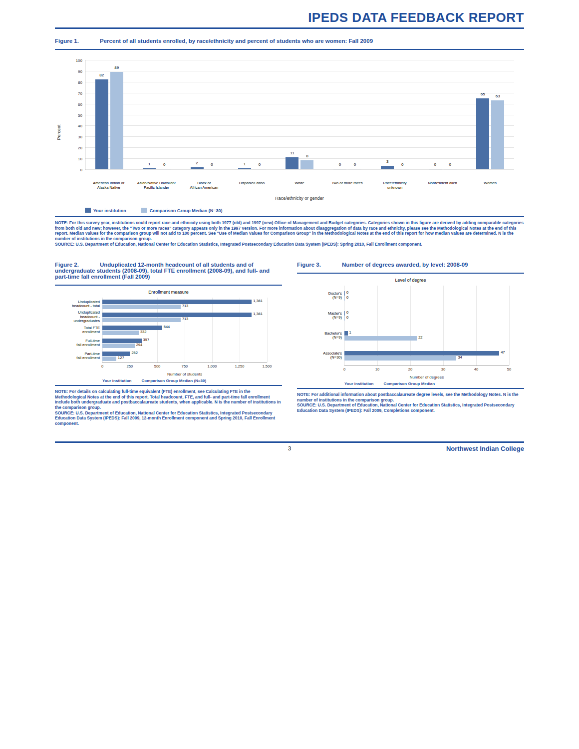IPEDS DATA FEEDBACK REPORT
Figure 1. Percent of all students enrolled, by race/ethnicity and percent of students who are women: Fall 2009
Percent
100
90
80
70
60
50
40
30
20
10
0
82
89
1
0
2
0
1
0
11
8
0
0
3
0
0
0
65
63
American Indian or
Alaska Native
Asian/Native Hawaiian/
Pacific Islander
Black or
African American
Hispanic/Latino
White
Two or more races
Race/ethnicity
unknown
Nonresident alien
Women
Race/ethnicity or gender
Your institution Comparison Group Median (N=30)
NOTE: For this survey year, institutions could report race and ethnicity using both 1977 (old) and 1997 (new) Office of Management and Budget categories. Categories shown in this figure are derived by adding comparable categories from both old and new; however, the "Two or more races" category appears only in the 1997 version. For more information about disaggregation of data by race and ethnicity, please see the Methodological Notes at the end of this report. Median values for the comparison group will not add to 100 percent. See "Use of Median Values for Comparison Group" in the Methodological Notes at the end of this report for how median values are determined. N is the number of institutions in the comparison group.
SOURCE: U.S. Department of Education, National Center for Education Statistics, Integrated Postsecondary Education Data System (IPEDS): Spring 2010, Fall Enrollment component.
Figure 2. Unduplicated 12-month headcount of all students and of undergraduate students (2008-09), total FTE enrollment (2008-09), and full- and part-time fall enrollment (Fall 2009)
Enrollment measure
Unduplicated
headcount - total
1,361
713
Unduplicated
headcount -
undergraduates
1,361
713
Total FTE
enrollment
544
332
Full-time
fall enrollment
357
294
Part-time
fall enrollment
252
127
0 250 500 750 1,000 1,250 1,500
Number of students
Your institution Comparison Group Median (N=30)
NOTE: For details on calculating full-time equivalent (FTE) enrollment, see Calculating FTE in the Methodological Notes at the end of this report. Total headcount, FTE, and full- and part-time fall enrollment include both undergraduate and postbaccalaureate students, when applicable. N is the number of institutions in the comparison group.
SOURCE: U.S. Department of Education, National Center for Education Statistics, Integrated Postsecondary Education Data System (IPEDS): Fall 2009, 12-month Enrollment component and Spring 2010, Fall Enrollment component.
Figure 3. Number of degrees awarded, by level: 2008-09
Level of degree
Doctor's
(N=9)
0
0
Master's
(N=9)
0
0
Bachelor's
(N=9)
1
22
Associate's
(N=30)
47
34
0 10 20 30 40 50
Number of degrees
Your institution Comparison Group Median
NOTE: For additional information about postbaccalaureate degree levels, see the Methodology Notes. N is the number of institutions in the comparison group.
SOURCE: U.S. Department of Education, National Center for Education Statistics, Integrated Postsecondary Education Data System (IPEDS): Fall 2009, Completions component.
Northwest Indian College
3